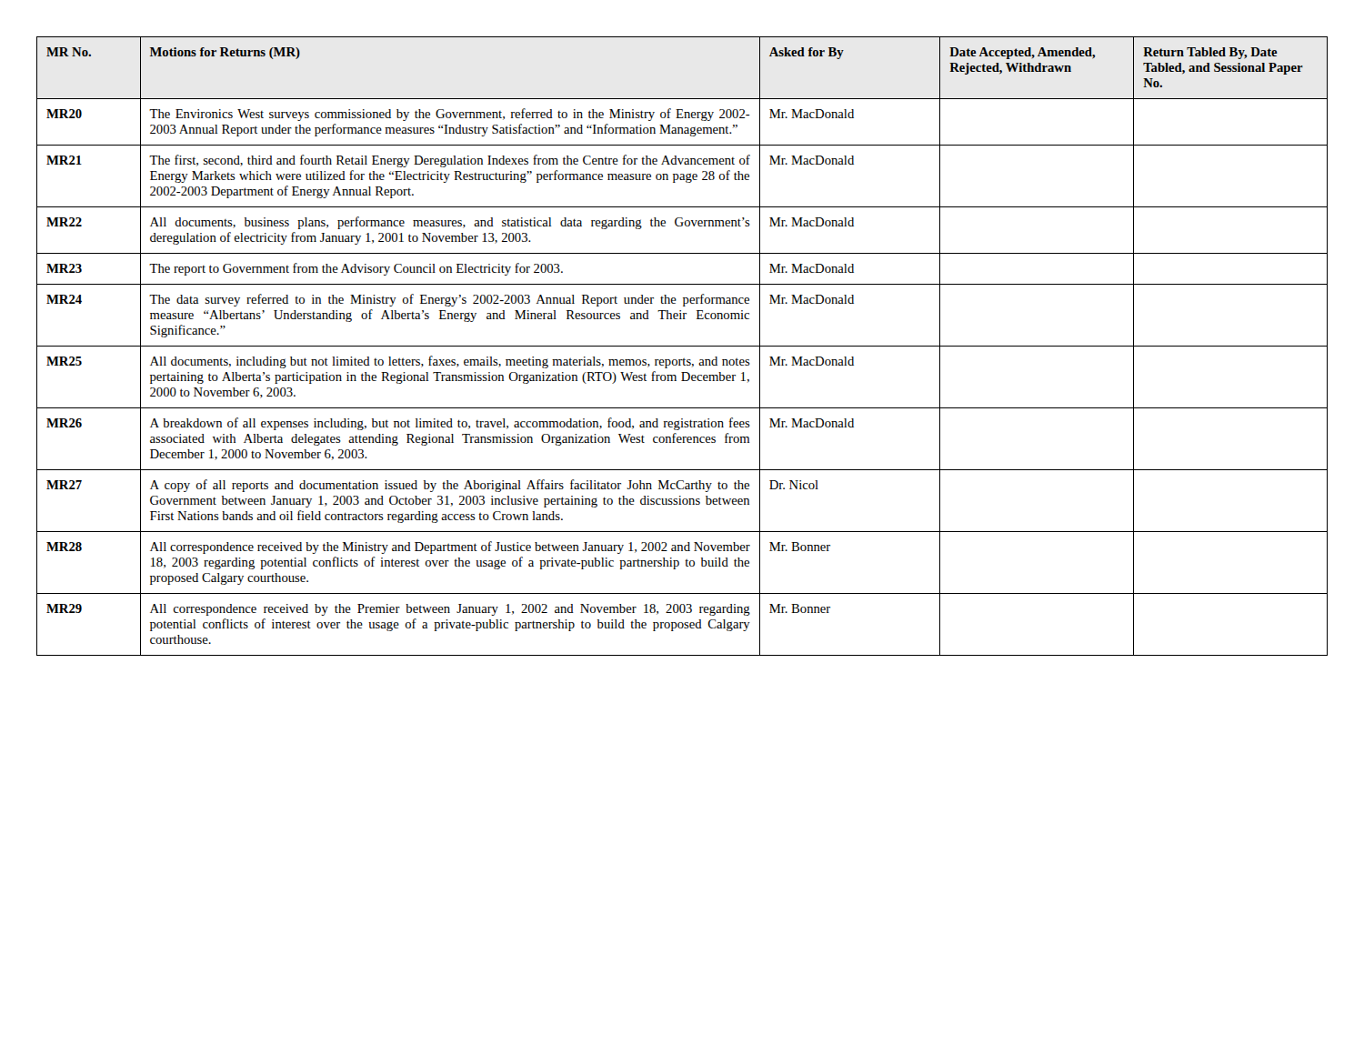| MR No. | Motions for Returns (MR) | Asked for By | Date Accepted, Amended, Rejected, Withdrawn | Return Tabled By, Date Tabled, and Sessional Paper No. |
| --- | --- | --- | --- | --- |
| MR20 | The Environics West surveys commissioned by the Government, referred to in the Ministry of Energy 2002-2003 Annual Report under the performance measures “Industry Satisfaction” and “Information Management.” | Mr. MacDonald | | |
| MR21 | The first, second, third and fourth Retail Energy Deregulation Indexes from the Centre for the Advancement of Energy Markets which were utilized for the “Electricity Restructuring” performance measure on page 28 of the 2002-2003 Department of Energy Annual Report. | Mr. MacDonald | | |
| MR22 | All documents, business plans, performance measures, and statistical data regarding the Government’s deregulation of electricity from January 1, 2001 to November 13, 2003. | Mr. MacDonald | | |
| MR23 | The report to Government from the Advisory Council on Electricity for 2003. | Mr. MacDonald | | |
| MR24 | The data survey referred to in the Ministry of Energy’s 2002-2003 Annual Report under the performance measure “Albertans’ Understanding of Alberta’s Energy and Mineral Resources and Their Economic Significance.” | Mr. MacDonald | | |
| MR25 | All documents, including but not limited to letters, faxes, emails, meeting materials, memos, reports, and notes pertaining to Alberta’s participation in the Regional Transmission Organization (RTO) West from December 1, 2000 to November 6, 2003. | Mr. MacDonald | | |
| MR26 | A breakdown of all expenses including, but not limited to, travel, accommodation, food, and registration fees associated with Alberta delegates attending Regional Transmission Organization West conferences from December 1, 2000 to November 6, 2003. | Mr. MacDonald | | |
| MR27 | A copy of all reports and documentation issued by the Aboriginal Affairs facilitator John McCarthy to the Government between January 1, 2003 and October 31, 2003 inclusive pertaining to the discussions between First Nations bands and oil field contractors regarding access to Crown lands. | Dr. Nicol | | |
| MR28 | All correspondence received by the Ministry and Department of Justice between January 1, 2002 and November 18, 2003 regarding potential conflicts of interest over the usage of a private-public partnership to build the proposed Calgary courthouse. | Mr. Bonner | | |
| MR29 | All correspondence received by the Premier between January 1, 2002 and November 18, 2003 regarding potential conflicts of interest over the usage of a private-public partnership to build the proposed Calgary courthouse. | Mr. Bonner | | |